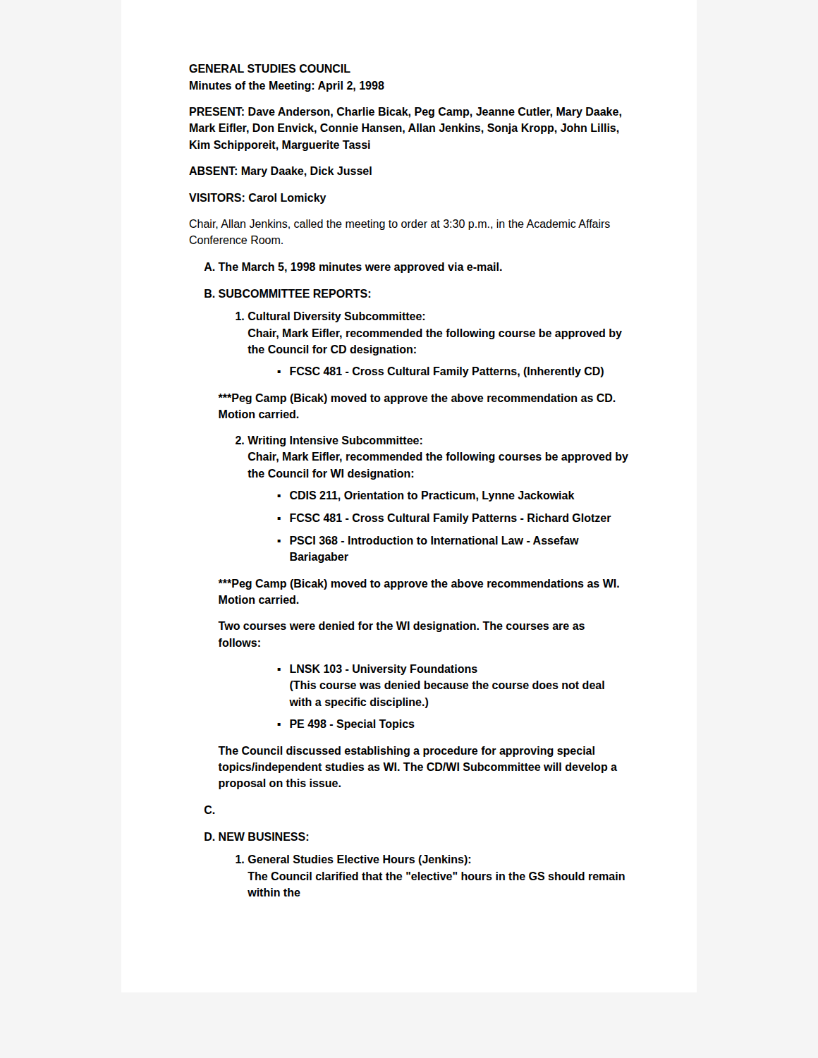GENERAL STUDIES COUNCIL
Minutes of the Meeting: April 2, 1998
PRESENT: Dave Anderson, Charlie Bicak, Peg Camp, Jeanne Cutler, Mary Daake, Mark Eifler, Don Envick, Connie Hansen, Allan Jenkins, Sonja Kropp, John Lillis, Kim Schipporeit, Marguerite Tassi
ABSENT: Mary Daake, Dick Jussel
VISITORS: Carol Lomicky
Chair, Allan Jenkins, called the meeting to order at 3:30 p.m., in the Academic Affairs Conference Room.
The March 5, 1998 minutes were approved via e-mail.
SUBCOMMITTEE REPORTS:
Cultural Diversity Subcommittee:
Chair, Mark Eifler, recommended the following course be approved by the Council for CD designation:
FCSC 481 - Cross Cultural Family Patterns, (Inherently CD)
***Peg Camp (Bicak) moved to approve the above recommendation as CD. Motion carried.
Writing Intensive Subcommittee:
Chair, Mark Eifler, recommended the following courses be approved by the Council for WI designation:
CDIS 211, Orientation to Practicum, Lynne Jackowiak
FCSC 481 - Cross Cultural Family Patterns - Richard Glotzer
PSCI 368 - Introduction to International Law - Assefaw Bariagaber
***Peg Camp (Bicak) moved to approve the above recommendations as WI. Motion carried.
Two courses were denied for the WI designation. The courses are as follows:
LNSK 103 - University Foundations
(This course was denied because the course does not deal with a specific discipline.)
PE 498 - Special Topics
The Council discussed establishing a procedure for approving special topics/independent studies as WI. The CD/WI Subcommittee will develop a proposal on this issue.
NEW BUSINESS:
General Studies Elective Hours (Jenkins):
The Council clarified that the "elective" hours in the GS should remain within the